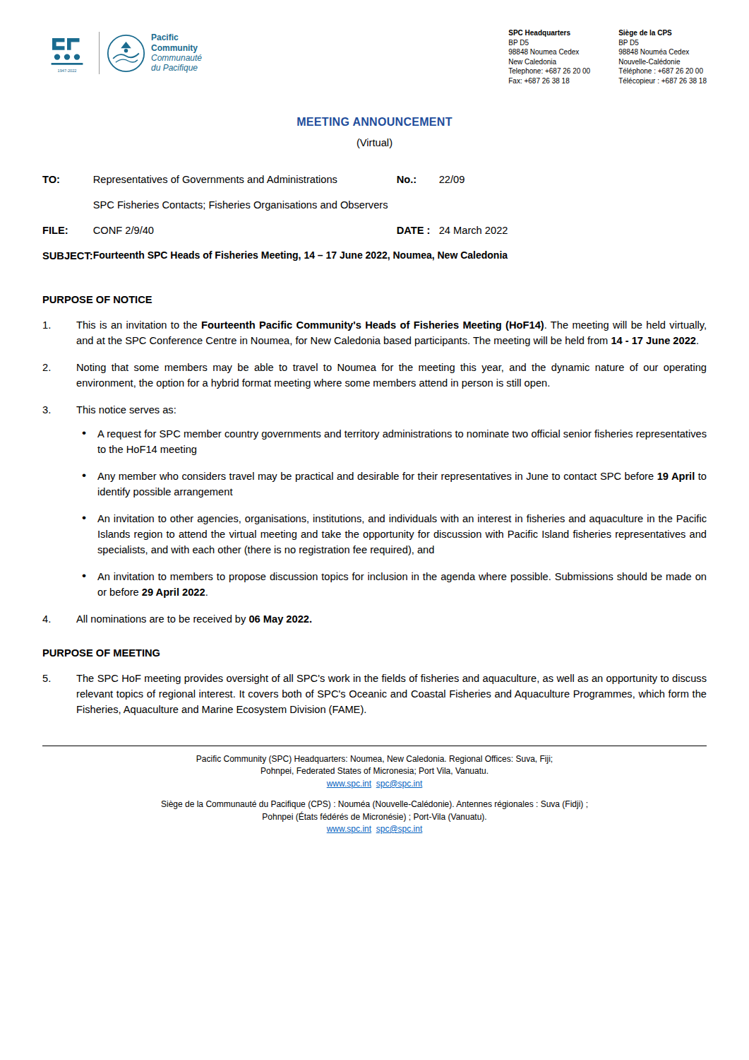1947-2022
Pacific
Community
Communauté
du Pacifique
SPC Headquarters
BP D5
98848 Noumea Cedex
New Caledonia
Telephone: +687 26 20 00
Fax: +687 26 38 18
Siège de la CPS
BP D5
98848 Nouméa Cedex
Nouvelle-Calédonie
Téléphone : +687 26 20 00
Télécopieur : +687 26 38 18
MEETING ANNOUNCEMENT
(Virtual)
| TO: | Representatives of Governments and Administrations | No.: | 22/09 |
| | SPC Fisheries Contacts; Fisheries Organisations and Observers | | |
| FILE: | CONF 2/9/40 | DATE : | 24 March 2022 |
| SUBJECT: | Fourteenth SPC Heads of Fisheries Meeting, 14 – 17 June 2022, Noumea, New Caledonia |
PURPOSE OF NOTICE
This is an invitation to the Fourteenth Pacific Community's Heads of Fisheries Meeting (HoF14). The meeting will be held virtually, and at the SPC Conference Centre in Noumea, for New Caledonia based participants. The meeting will be held from 14 - 17 June 2022.
Noting that some members may be able to travel to Noumea for the meeting this year, and the dynamic nature of our operating environment, the option for a hybrid format meeting where some members attend in person is still open.
This notice serves as:
A request for SPC member country governments and territory administrations to nominate two official senior fisheries representatives to the HoF14 meeting
Any member who considers travel may be practical and desirable for their representatives in June to contact SPC before 19 April to identify possible arrangement
An invitation to other agencies, organisations, institutions, and individuals with an interest in fisheries and aquaculture in the Pacific Islands region to attend the virtual meeting and take the opportunity for discussion with Pacific Island fisheries representatives and specialists, and with each other (there is no registration fee required), and
An invitation to members to propose discussion topics for inclusion in the agenda where possible. Submissions should be made on or before 29 April 2022.
All nominations are to be received by 06 May 2022.
PURPOSE OF MEETING
The SPC HoF meeting provides oversight of all SPC's work in the fields of fisheries and aquaculture, as well as an opportunity to discuss relevant topics of regional interest. It covers both of SPC's Oceanic and Coastal Fisheries and Aquaculture Programmes, which form the Fisheries, Aquaculture and Marine Ecosystem Division (FAME).
Pacific Community (SPC) Headquarters: Noumea, New Caledonia. Regional Offices: Suva, Fiji;
Pohnpei, Federated States of Micronesia; Port Vila, Vanuatu.
www.spc.int spc@spc.int
Siège de la Communauté du Pacifique (CPS) : Nouméa (Nouvelle-Calédonie). Antennes régionales : Suva (Fidji) ;
Pohnpei (États fédérés de Micronésie) ; Port-Vila (Vanuatu).
www.spc.int spc@spc.int